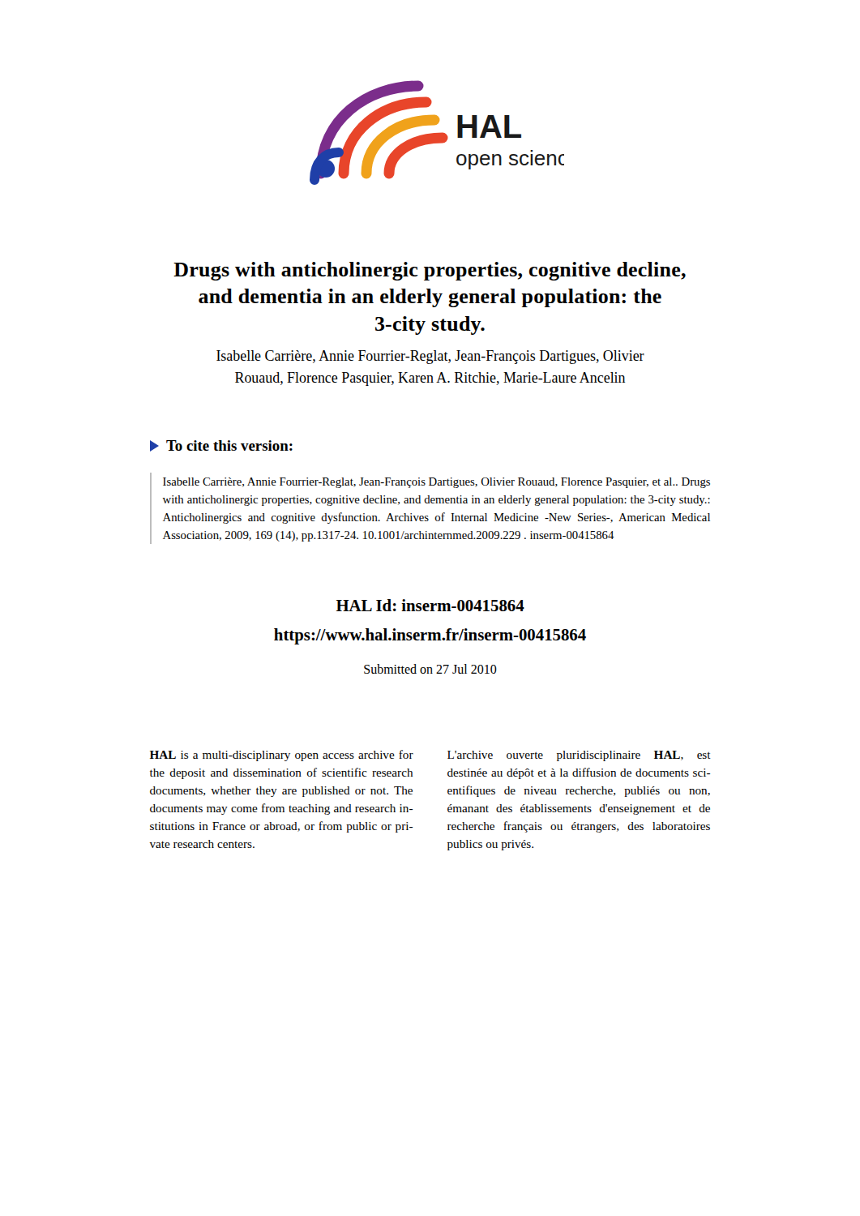HAL open science
Drugs with anticholinergic properties, cognitive decline,
and dementia in an elderly general population: the
3-city study.
Isabelle Carrière, Annie Fourrier-Reglat, Jean-François Dartigues, Olivier
Rouaud, Florence Pasquier, Karen A. Ritchie, Marie-Laure Ancelin
To cite this version:
Isabelle Carrière, Annie Fourrier-Reglat, Jean-François Dartigues, Olivier Rouaud, Florence Pasquier, et al.. Drugs with anticholinergic properties, cognitive decline, and dementia in an elderly general population: the 3-city study.: Anticholinergics and cognitive dysfunction. Archives of Internal Medicine -New Series-, American Medical Association, 2009, 169 (14), pp.1317-24. 10.1001/archinternmed.2009.229 . inserm-00415864
HAL Id: inserm-00415864
https://www.hal.inserm.fr/inserm-00415864
Submitted on 27 Jul 2010
HAL is a multi-disciplinary open access archive for the deposit and dissemination of scientific research documents, whether they are published or not. The documents may come from teaching and research institutions in France or abroad, or from public or private research centers.
L'archive ouverte pluridisciplinaire HAL, est destinée au dépôt et à la diffusion de documents scientifiques de niveau recherche, publiés ou non, émanant des établissements d'enseignement et de recherche français ou étrangers, des laboratoires publics ou privés.